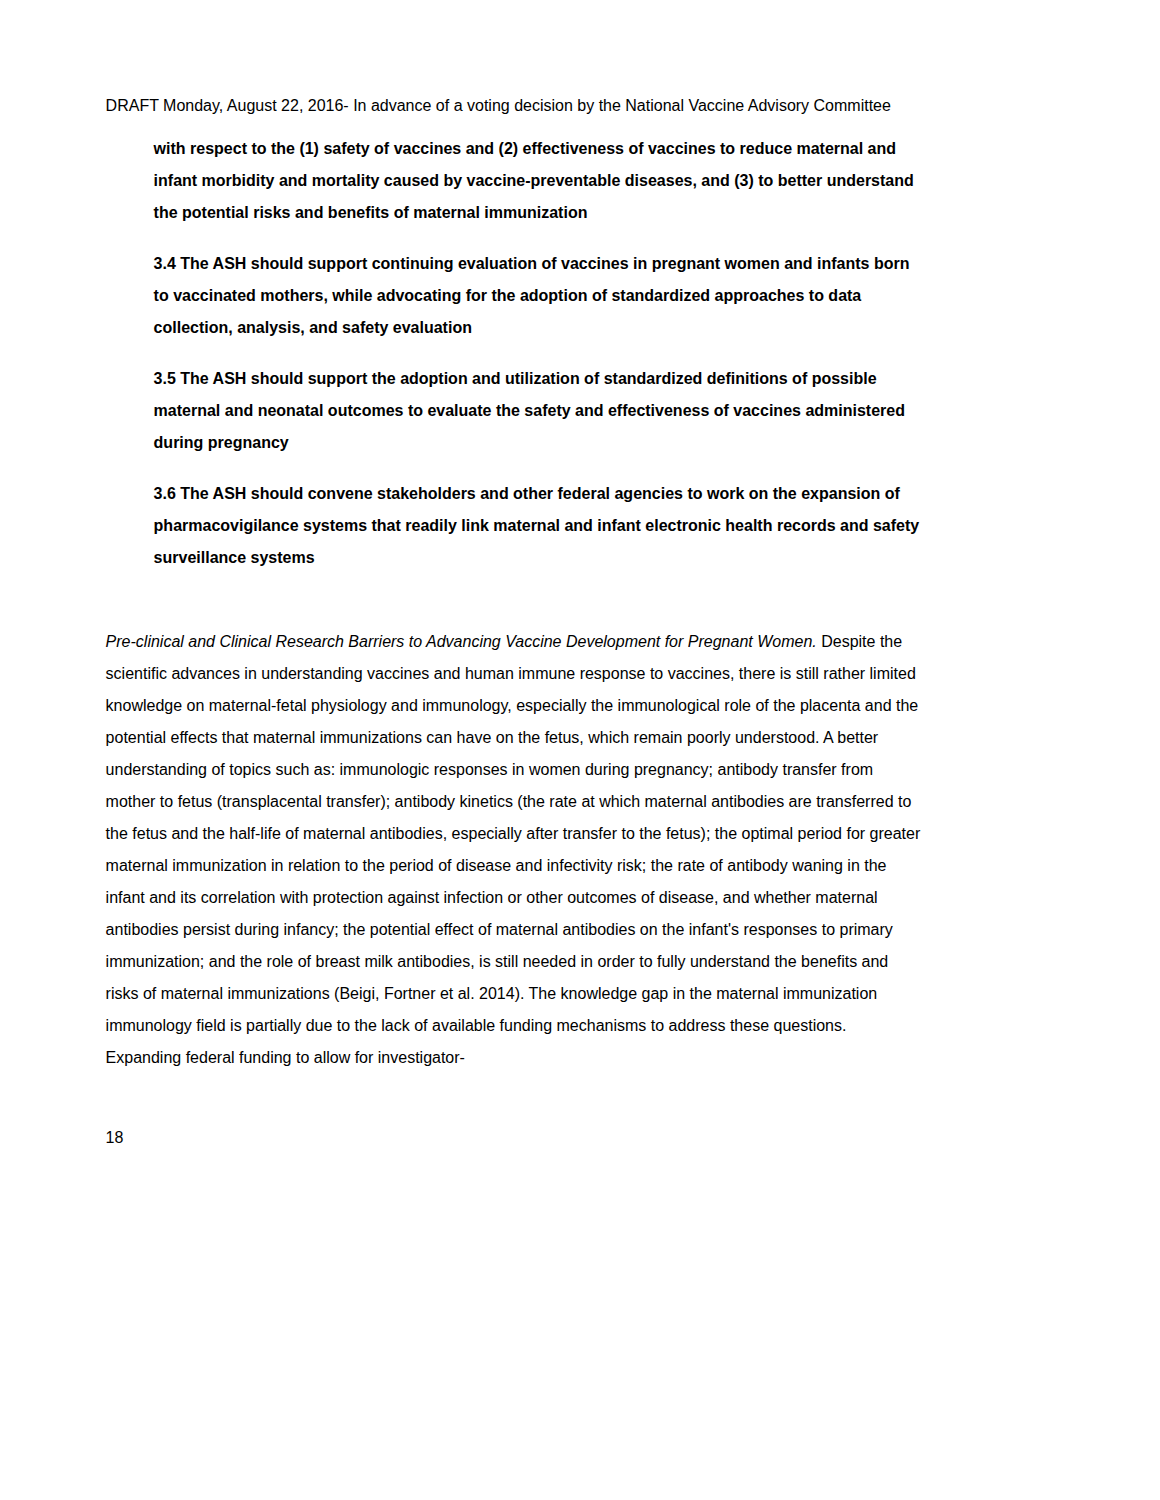DRAFT Monday, August 22, 2016- In advance of a voting decision by the National Vaccine Advisory Committee
with respect to the (1) safety of vaccines and (2) effectiveness of vaccines to reduce maternal and infant morbidity and mortality caused by vaccine-preventable diseases, and (3) to better understand the potential risks and benefits of maternal immunization
3.4 The ASH should support continuing evaluation of vaccines in pregnant women and infants born to vaccinated mothers, while advocating for the adoption of standardized approaches to data collection, analysis, and safety evaluation
3.5 The ASH should support the adoption and utilization of standardized definitions of possible maternal and neonatal outcomes to evaluate the safety and effectiveness of vaccines administered during pregnancy
3.6 The ASH should convene stakeholders and other federal agencies to work on the expansion of pharmacovigilance systems that readily link maternal and infant electronic health records and safety surveillance systems
Pre-clinical and Clinical Research Barriers to Advancing Vaccine Development for Pregnant Women. Despite the scientific advances in understanding vaccines and human immune response to vaccines, there is still rather limited knowledge on maternal-fetal physiology and immunology, especially the immunological role of the placenta and the potential effects that maternal immunizations can have on the fetus, which remain poorly understood. A better understanding of topics such as: immunologic responses in women during pregnancy; antibody transfer from mother to fetus (transplacental transfer); antibody kinetics (the rate at which maternal antibodies are transferred to the fetus and the half-life of maternal antibodies, especially after transfer to the fetus); the optimal period for greater maternal immunization in relation to the period of disease and infectivity risk; the rate of antibody waning in the infant and its correlation with protection against infection or other outcomes of disease, and whether maternal antibodies persist during infancy; the potential effect of maternal antibodies on the infant's responses to primary immunization; and the role of breast milk antibodies, is still needed in order to fully understand the benefits and risks of maternal immunizations (Beigi, Fortner et al. 2014). The knowledge gap in the maternal immunization immunology field is partially due to the lack of available funding mechanisms to address these questions. Expanding federal funding to allow for investigator-
18